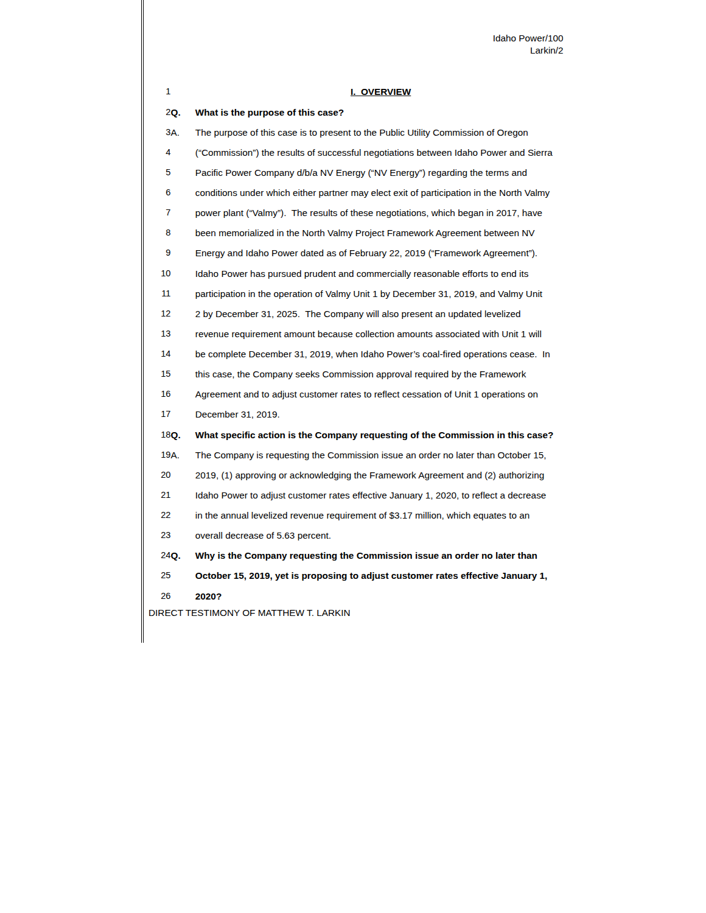Idaho Power/100
Larkin/2
| 1 | | I. OVERVIEW |
| 2 | Q. | What is the purpose of this case? |
| 3 | A. | The purpose of this case is to present to the Public Utility Commission of Oregon |
| 4 | | (“Commission”) the results of successful negotiations between Idaho Power and Sierra |
| 5 | | Pacific Power Company d/b/a NV Energy (“NV Energy”) regarding the terms and |
| 6 | | conditions under which either partner may elect exit of participation in the North Valmy |
| 7 | | power plant (“Valmy”). The results of these negotiations, which began in 2017, have |
| 8 | | been memorialized in the North Valmy Project Framework Agreement between NV |
| 9 | | Energy and Idaho Power dated as of February 22, 2019 (“Framework Agreement”). |
| 10 | | Idaho Power has pursued prudent and commercially reasonable efforts to end its |
| 11 | | participation in the operation of Valmy Unit 1 by December 31, 2019, and Valmy Unit |
| 12 | | 2 by December 31, 2025. The Company will also present an updated levelized |
| 13 | | revenue requirement amount because collection amounts associated with Unit 1 will |
| 14 | | be complete December 31, 2019, when Idaho Power’s coal-fired operations cease. In |
| 15 | | this case, the Company seeks Commission approval required by the Framework |
| 16 | | Agreement and to adjust customer rates to reflect cessation of Unit 1 operations on |
| 17 | | December 31, 2019. |
| 18 | Q. | What specific action is the Company requesting of the Commission in this case? |
| 19 | A. | The Company is requesting the Commission issue an order no later than October 15, |
| 20 | | 2019, (1) approving or acknowledging the Framework Agreement and (2) authorizing |
| 21 | | Idaho Power to adjust customer rates effective January 1, 2020, to reflect a decrease |
| 22 | | in the annual levelized revenue requirement of $3.17 million, which equates to an |
| 23 | | overall decrease of 5.63 percent. |
| 24 | Q. | Why is the Company requesting the Commission issue an order no later than |
| 25 | | October 15, 2019, yet is proposing to adjust customer rates effective January 1, |
| 26 | | 2020? |
DIRECT TESTIMONY OF MATTHEW T. LARKIN